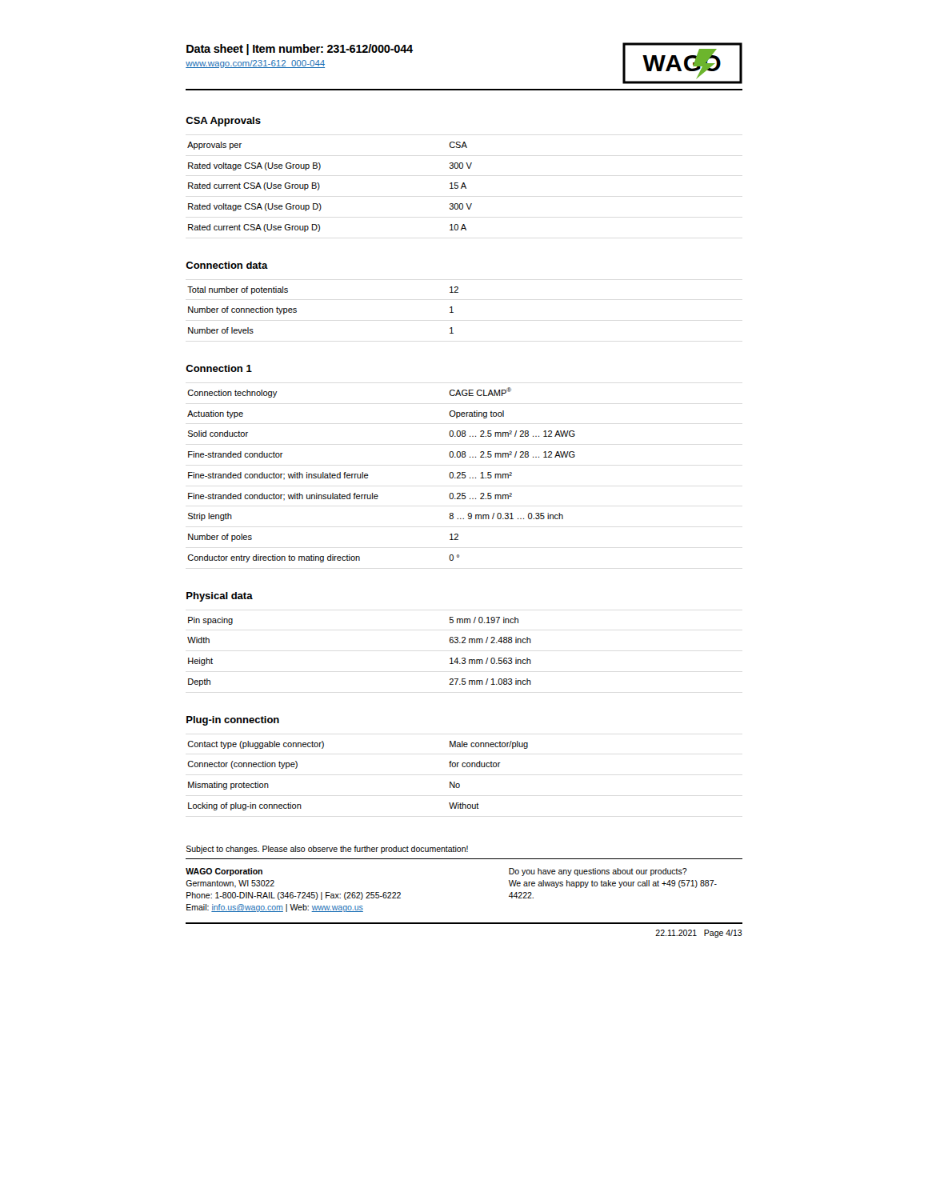Data sheet | Item number: 231-612/000-044
www.wago.com/231-612_000-044
WAGO
CSA Approvals
| Approvals per | CSA |
| Rated voltage CSA (Use Group B) | 300 V |
| Rated current CSA (Use Group B) | 15 A |
| Rated voltage CSA (Use Group D) | 300 V |
| Rated current CSA (Use Group D) | 10 A |
Connection data
| Total number of potentials | 12 |
| Number of connection types | 1 |
| Number of levels | 1 |
Connection 1
| Connection technology | CAGE CLAMP ® |
| Actuation type | Operating tool |
| Solid conductor | 0.08 … 2.5 mm² / 28 … 12 AWG |
| Fine-stranded conductor | 0.08 … 2.5 mm² / 28 … 12 AWG |
| Fine-stranded conductor; with insulated ferrule | 0.25 … 1.5 mm² |
| Fine-stranded conductor; with uninsulated ferrule | 0.25 … 2.5 mm² |
| Strip length | 8 … 9 mm / 0.31 … 0.35 inch |
| Number of poles | 12 |
| Conductor entry direction to mating direction | 0 ° |
Physical data
| Pin spacing | 5 mm / 0.197 inch |
| Width | 63.2 mm / 2.488 inch |
| Height | 14.3 mm / 0.563 inch |
| Depth | 27.5 mm / 1.083 inch |
Plug-in connection
| Contact type (pluggable connector) | Male connector/plug |
| Connector (connection type) | for conductor |
| Mismating protection | No |
| Locking of plug-in connection | Without |
Subject to changes. Please also observe the further product documentation!
WAGO Corporation
Germantown, WI 53022
Phone: 1-800-DIN-RAIL (346-7245) | Fax: (262) 255-6222
Email: info.us@wago.com | Web: www.wago.us
Do you have any questions about our products?
We are always happy to take your call at +49 (571) 887-44222.
22.11.2021 Page 4/13